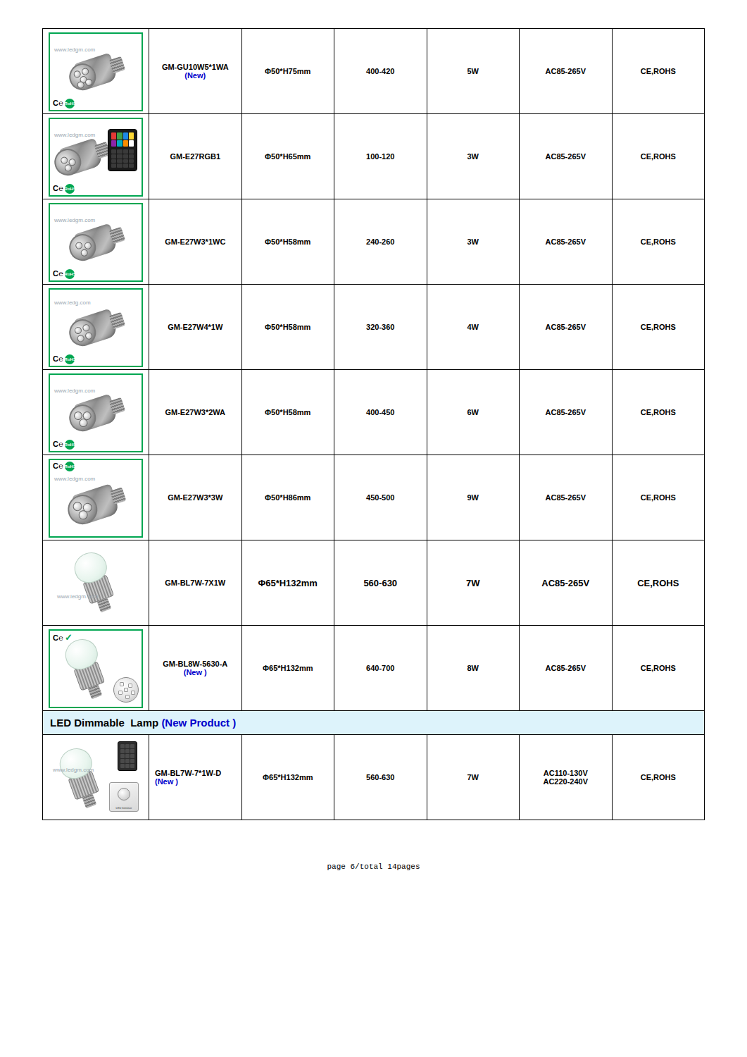| www.ledgm.com C℮ RoHS | GM-GU10W5*1WA (New) | Φ50*H75mm | 400-420 | 5W | AC85-265V | CE,ROHS |
| www.ledgm.com C℮ RoHS | GM-E27RGB1 | Φ50*H65mm | 100-120 | 3W | AC85-265V | CE,ROHS |
| www.ledgm.com C℮ RoHS | GM-E27W3*1WC | Φ50*H58mm | 240-260 | 3W | AC85-265V | CE,ROHS |
| www.ledg.com C℮ RoHS | GM-E27W4*1W | Φ50*H58mm | 320-360 | 4W | AC85-265V | CE,ROHS |
| www.ledgm.com C℮ RoHS | GM-E27W3*2WA | Φ50*H58mm | 400-450 | 6W | AC85-265V | CE,ROHS |
| C℮ RoHS www.ledgm.com | GM-E27W3*3W | Φ50*H86mm | 450-500 | 9W | AC85-265V | CE,ROHS |
| www.ledgm.com | GM-BL7W-7X1W | Φ65*H132mm | 560-630 | 7W | AC85-265V | CE,ROHS |
| C℮ ✓ | GM-BL8W-5630-A (New ) | Φ65*H132mm | 640-700 | 8W | AC85-265V | CE,ROHS |
| LED Dimmable Lamp (New Product ) |
| www.ledgm.com LED Dimmer | GM-BL7W-7*1W-D (New ) | Φ65*H132mm | 560-630 | 7W | AC110-130V AC220-240V | CE,ROHS |
page 6/total 14pages